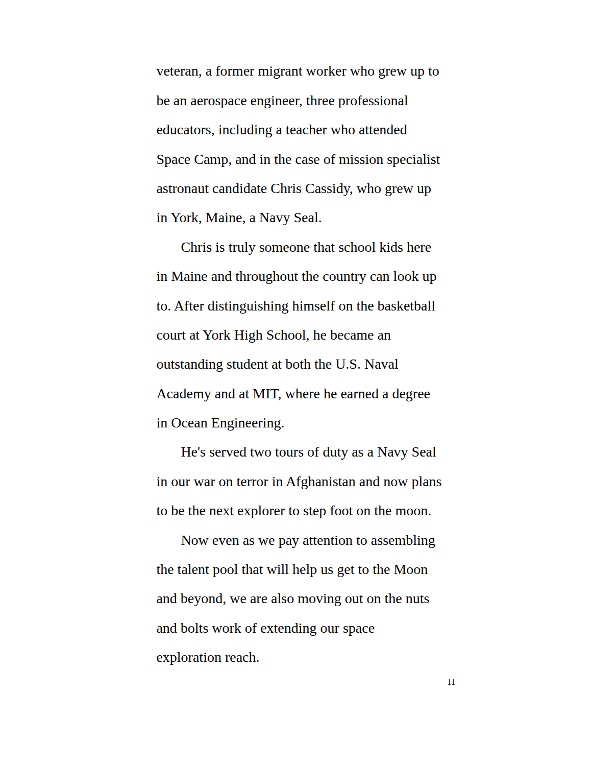veteran, a former migrant worker who grew up to be an aerospace engineer, three professional educators, including a teacher who attended Space Camp, and in the case of mission specialist astronaut candidate Chris Cassidy, who grew up in York, Maine, a Navy Seal.
Chris is truly someone that school kids here in Maine and throughout the country can look up to. After distinguishing himself on the basketball court at York High School, he became an outstanding student at both the U.S. Naval Academy and at MIT, where he earned a degree in Ocean Engineering.
He's served two tours of duty as a Navy Seal in our war on terror in Afghanistan and now plans to be the next explorer to step foot on the moon.
Now even as we pay attention to assembling the talent pool that will help us get to the Moon and beyond, we are also moving out on the nuts and bolts work of extending our space exploration reach.
11